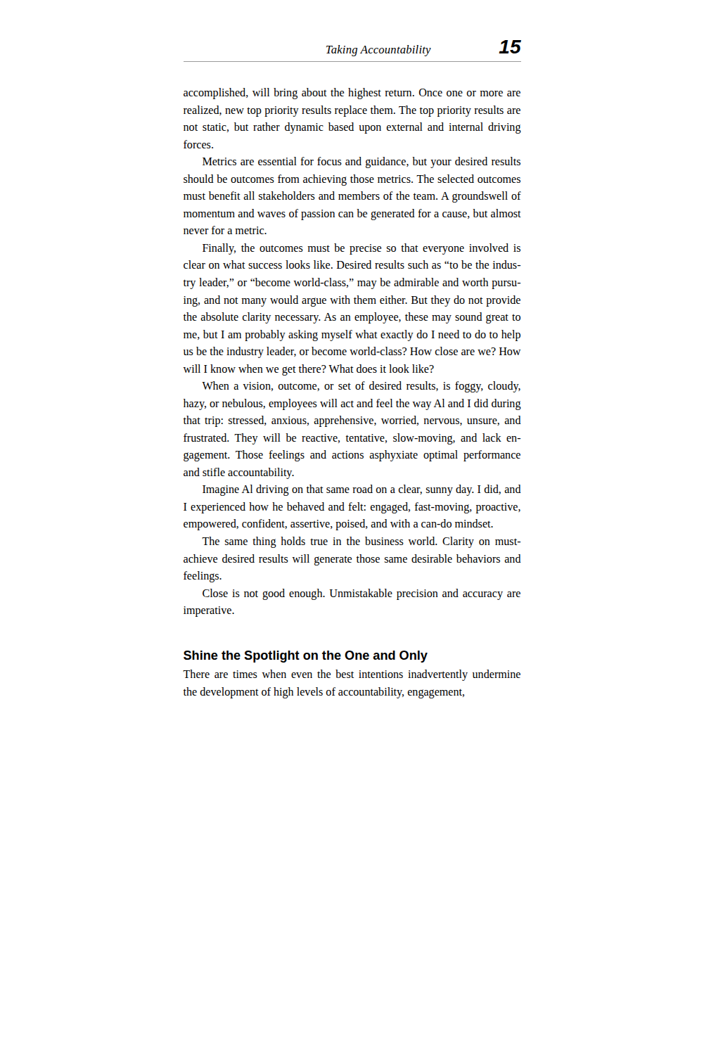Taking Accountability 15
accomplished, will bring about the highest return. Once one or more are realized, new top priority results replace them. The top priority results are not static, but rather dynamic based upon external and internal driving forces.
Metrics are essential for focus and guidance, but your desired results should be outcomes from achieving those metrics. The selected outcomes must benefit all stakeholders and members of the team. A groundswell of momentum and waves of passion can be generated for a cause, but almost never for a metric.
Finally, the outcomes must be precise so that everyone involved is clear on what success looks like. Desired results such as “to be the industry leader,” or “become world-class,” may be admirable and worth pursuing, and not many would argue with them either. But they do not provide the absolute clarity necessary. As an employee, these may sound great to me, but I am probably asking myself what exactly do I need to do to help us be the industry leader, or become world-class? How close are we? How will I know when we get there? What does it look like?
When a vision, outcome, or set of desired results, is foggy, cloudy, hazy, or nebulous, employees will act and feel the way Al and I did during that trip: stressed, anxious, apprehensive, worried, nervous, unsure, and frustrated. They will be reactive, tentative, slow-moving, and lack engagement. Those feelings and actions asphyxiate optimal performance and stifle accountability.
Imagine Al driving on that same road on a clear, sunny day. I did, and I experienced how he behaved and felt: engaged, fast-moving, proactive, empowered, confident, assertive, poised, and with a can-do mindset.
The same thing holds true in the business world. Clarity on must-achieve desired results will generate those same desirable behaviors and feelings.
Close is not good enough. Unmistakable precision and accuracy are imperative.
Shine the Spotlight on the One and Only
There are times when even the best intentions inadvertently undermine the development of high levels of accountability, engagement,